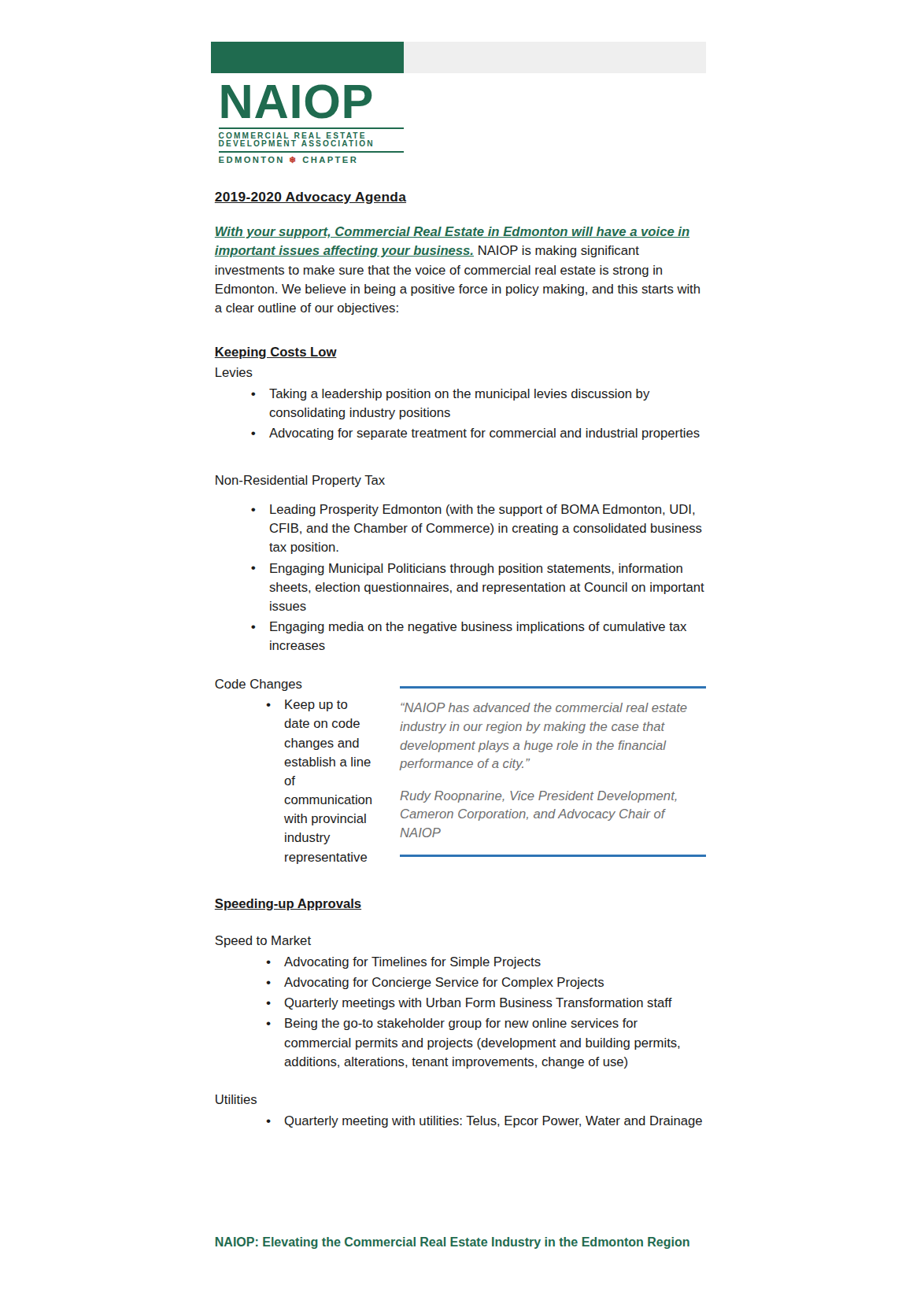NAIOP Commercial Real Estate Development Association Edmonton ❄ Chapter
2019-2020 Advocacy Agenda
With your support, Commercial Real Estate in Edmonton will have a voice in important issues affecting your business. NAIOP is making significant investments to make sure that the voice of commercial real estate is strong in Edmonton. We believe in being a positive force in policy making, and this starts with a clear outline of our objectives:
Keeping Costs Low
Levies
Taking a leadership position on the municipal levies discussion by consolidating industry positions
Advocating for separate treatment for commercial and industrial properties
Non-Residential Property Tax
Leading Prosperity Edmonton (with the support of BOMA Edmonton, UDI, CFIB, and the Chamber of Commerce) in creating a consolidated business tax position.
Engaging Municipal Politicians through position statements, information sheets, election questionnaires, and representation at Council on important issues
Engaging media on the negative business implications of cumulative tax increases
“NAIOP has advanced the commercial real estate industry in our region by making the case that development plays a huge role in the financial performance of a city.”
Rudy Roopnarine, Vice President Development, Cameron Corporation, and Advocacy Chair of NAIOP
Code Changes
Keep up to date on code changes and establish a line of communication with provincial industry representative
Speeding-up Approvals
Speed to Market
Advocating for Timelines for Simple Projects
Advocating for Concierge Service for Complex Projects
Quarterly meetings with Urban Form Business Transformation staff
Being the go-to stakeholder group for new online services for commercial permits and projects (development and building permits, additions, alterations, tenant improvements, change of use)
Utilities
Quarterly meeting with utilities: Telus, Epcor Power, Water and Drainage
NAIOP: Elevating the Commercial Real Estate Industry in the Edmonton Region